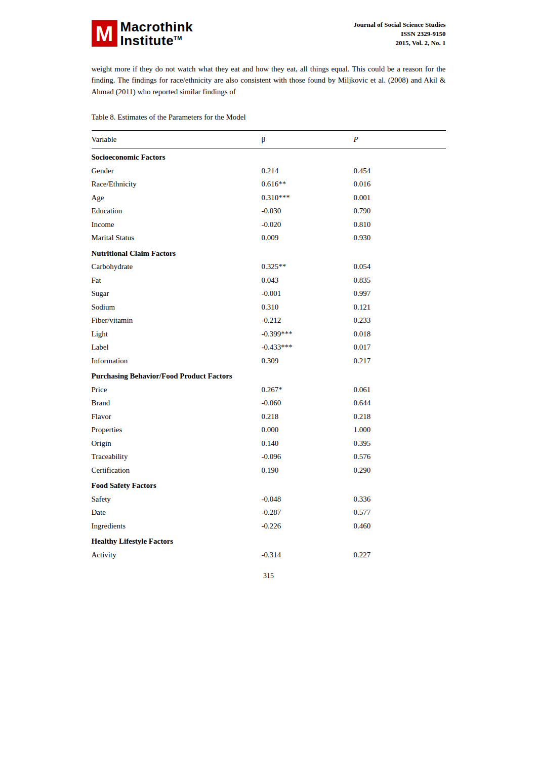M
Macrothink
InstituteTM
Journal of Social Science Studies
ISSN 2329-9150
2015, Vol. 2, No. 1
weight more if they do not watch what they eat and how they eat, all things equal. This could be a reason for the finding. The findings for race/ethnicity are also consistent with those found by Miljkovic et al. (2008) and Akil & Ahmad (2011) who reported similar findings of
Table 8. Estimates of the Parameters for the Model
| Variable | β | P |
| --- | --- | --- |
| Socioeconomic Factors |
| Gender | 0.214 | 0.454 |
| Race/Ethnicity | 0.616** | 0.016 |
| Age | 0.310*** | 0.001 |
| Education | -0.030 | 0.790 |
| Income | -0.020 | 0.810 |
| Marital Status | 0.009 | 0.930 |
| Nutritional Claim Factors |
| Carbohydrate | 0.325** | 0.054 |
| Fat | 0.043 | 0.835 |
| Sugar | -0.001 | 0.997 |
| Sodium | 0.310 | 0.121 |
| Fiber/vitamin | -0.212 | 0.233 |
| Light | -0.399*** | 0.018 |
| Label | -0.433*** | 0.017 |
| Information | 0.309 | 0.217 |
| Purchasing Behavior/Food Product Factors |
| Price | 0.267* | 0.061 |
| Brand | -0.060 | 0.644 |
| Flavor | 0.218 | 0.218 |
| Properties | 0.000 | 1.000 |
| Origin | 0.140 | 0.395 |
| Traceability | -0.096 | 0.576 |
| Certification | 0.190 | 0.290 |
| Food Safety Factors |
| Safety | -0.048 | 0.336 |
| Date | -0.287 | 0.577 |
| Ingredients | -0.226 | 0.460 |
| Healthy Lifestyle Factors |
| Activity | -0.314 | 0.227 |
315